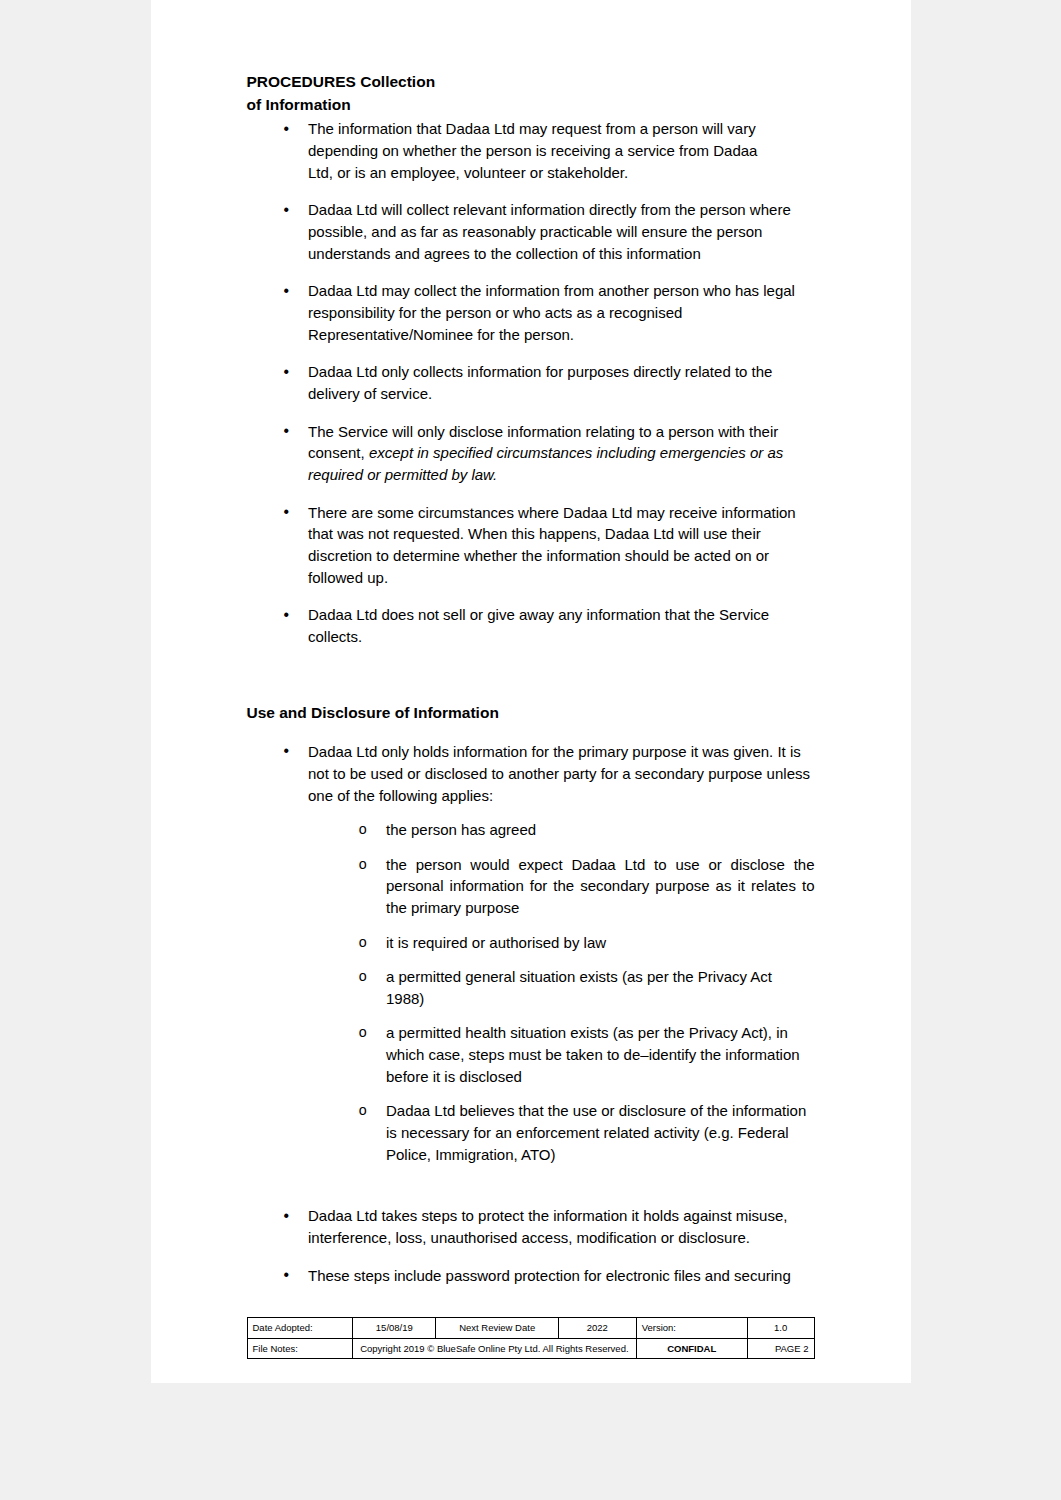PROCEDURES Collection
of Information
The information that Dadaa Ltd may request from a person will vary depending on whether the person is receiving a service from Dadaa
Ltd, or is an employee, volunteer or stakeholder.
Dadaa Ltd will collect relevant information directly from the person where possible, and as far as reasonably practicable will ensure the person understands and agrees to the collection of this information
Dadaa Ltd may collect the information from another person who has legal responsibility for the person or who acts as a recognised Representative/Nominee for the person.
Dadaa Ltd only collects information for purposes directly related to the delivery of service.
The Service will only disclose information relating to a person with their consent, except in specified circumstances including emergencies or as required or permitted by law.
There are some circumstances where Dadaa Ltd may receive information that was not requested. When this happens, Dadaa Ltd will use their discretion to determine whether the information should be acted on or followed up.
Dadaa Ltd does not sell or give away any information that the Service collects.
Use and Disclosure of Information
Dadaa Ltd only holds information for the primary purpose it was given. It is not to be used or disclosed to another party for a secondary purpose unless one of the following applies:
the person has agreed
the person would expect Dadaa Ltd to use or disclose the personal information for the secondary purpose as it relates to the primary purpose
it is required or authorised by law
a permitted general situation exists (as per the Privacy Act 1988)
a permitted health situation exists (as per the Privacy Act), in which case, steps must be taken to de–identify the information before it is disclosed
Dadaa Ltd believes that the use or disclosure of the information is necessary for an enforcement related activity (e.g. Federal Police, Immigration, ATO)
Dadaa Ltd takes steps to protect the information it holds against misuse, interference, loss, unauthorised access, modification or disclosure.
These steps include password protection for electronic files and securing
| Date Adopted: | 15/08/19 | Next Review Date | 2022 | Version: | 1.0 |
| File Notes: | Copyright 2019 © BlueSafe Online Pty Ltd. All Rights Reserved. | CONFIDAL | PAGE 2 |